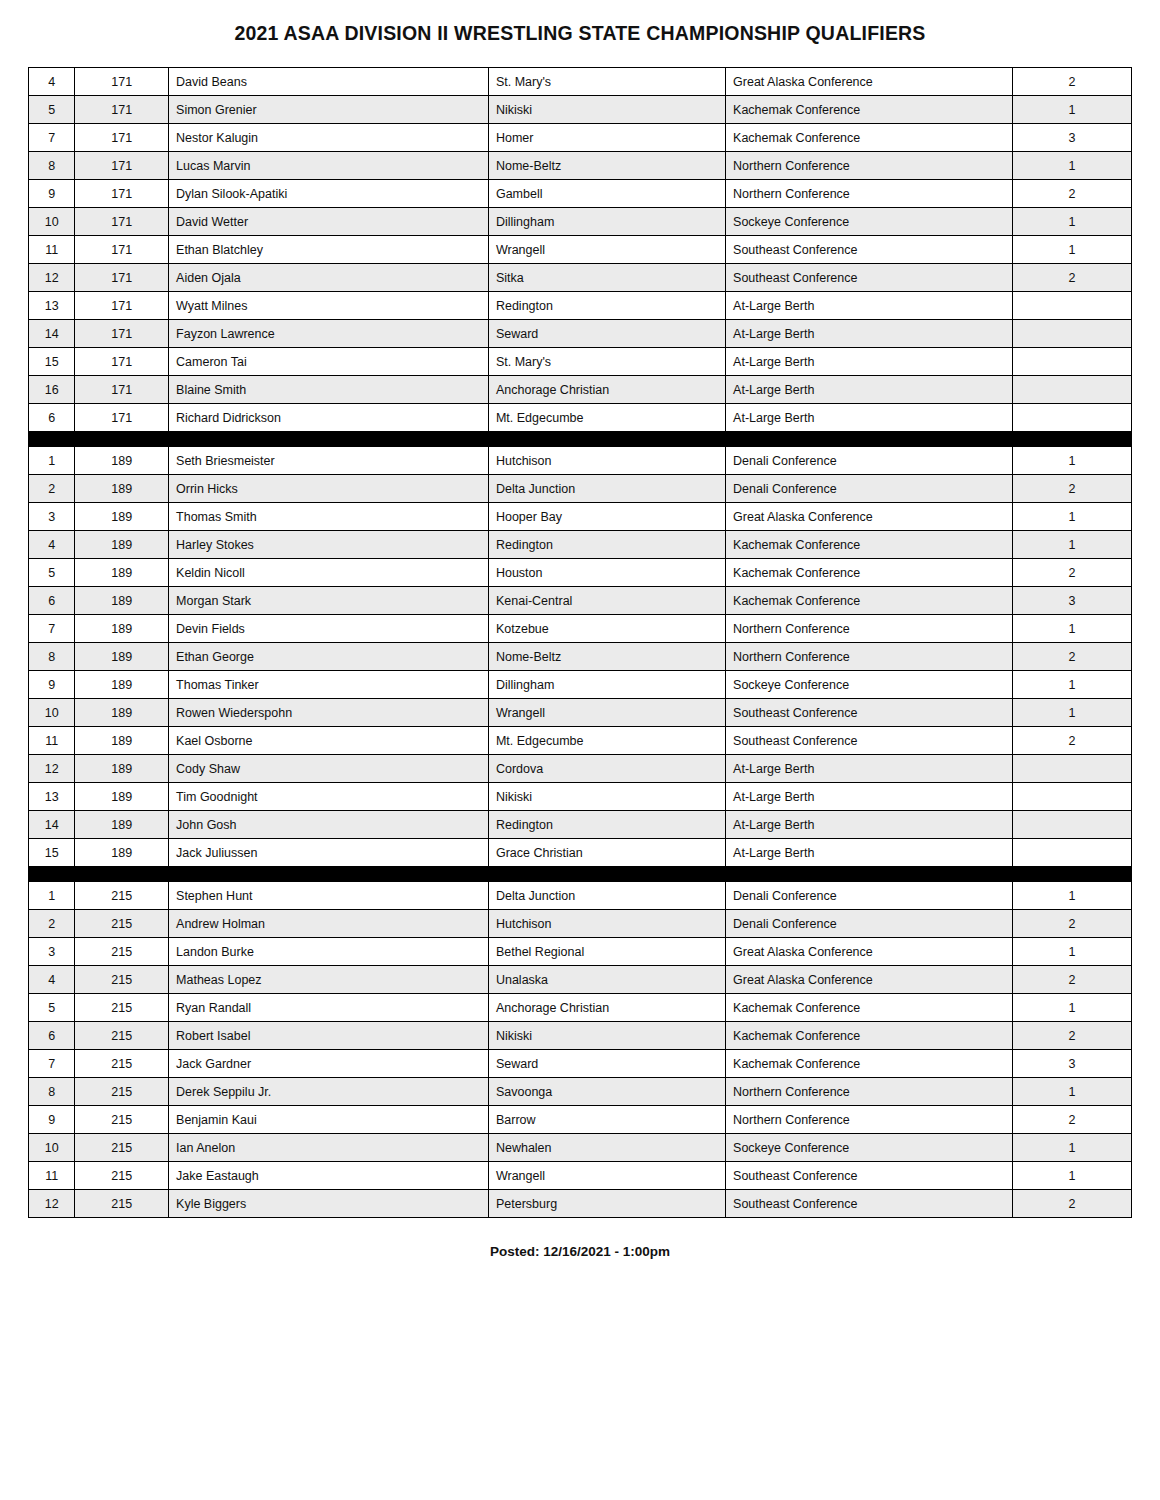2021 ASAA Division II Wrestling State Championship Qualifiers
| 4 | 171 | David Beans | St. Mary's | Great Alaska Conference | 2 |
| 5 | 171 | Simon Grenier | Nikiski | Kachemak Conference | 1 |
| 7 | 171 | Nestor Kalugin | Homer | Kachemak Conference | 3 |
| 8 | 171 | Lucas Marvin | Nome-Beltz | Northern Conference | 1 |
| 9 | 171 | Dylan Silook-Apatiki | Gambell | Northern Conference | 2 |
| 10 | 171 | David Wetter | Dillingham | Sockeye Conference | 1 |
| 11 | 171 | Ethan Blatchley | Wrangell | Southeast Conference | 1 |
| 12 | 171 | Aiden Ojala | Sitka | Southeast Conference | 2 |
| 13 | 171 | Wyatt Milnes | Redington | At-Large Berth | |
| 14 | 171 | Fayzon Lawrence | Seward | At-Large Berth | |
| 15 | 171 | Cameron Tai | St. Mary's | At-Large Berth | |
| 16 | 171 | Blaine Smith | Anchorage Christian | At-Large Berth | |
| 6 | 171 | Richard Didrickson | Mt. Edgecumbe | At-Large Berth | |
| 1 | 189 | Seth Briesmeister | Hutchison | Denali Conference | 1 |
| 2 | 189 | Orrin Hicks | Delta Junction | Denali Conference | 2 |
| 3 | 189 | Thomas Smith | Hooper Bay | Great Alaska Conference | 1 |
| 4 | 189 | Harley Stokes | Redington | Kachemak Conference | 1 |
| 5 | 189 | Keldin Nicoll | Houston | Kachemak Conference | 2 |
| 6 | 189 | Morgan Stark | Kenai-Central | Kachemak Conference | 3 |
| 7 | 189 | Devin Fields | Kotzebue | Northern Conference | 1 |
| 8 | 189 | Ethan George | Nome-Beltz | Northern Conference | 2 |
| 9 | 189 | Thomas Tinker | Dillingham | Sockeye Conference | 1 |
| 10 | 189 | Rowen Wiederspohn | Wrangell | Southeast Conference | 1 |
| 11 | 189 | Kael Osborne | Mt. Edgecumbe | Southeast Conference | 2 |
| 12 | 189 | Cody Shaw | Cordova | At-Large Berth | |
| 13 | 189 | Tim Goodnight | Nikiski | At-Large Berth | |
| 14 | 189 | John Gosh | Redington | At-Large Berth | |
| 15 | 189 | Jack Juliussen | Grace Christian | At-Large Berth | |
| 1 | 215 | Stephen Hunt | Delta Junction | Denali Conference | 1 |
| 2 | 215 | Andrew Holman | Hutchison | Denali Conference | 2 |
| 3 | 215 | Landon Burke | Bethel Regional | Great Alaska Conference | 1 |
| 4 | 215 | Matheas Lopez | Unalaska | Great Alaska Conference | 2 |
| 5 | 215 | Ryan Randall | Anchorage Christian | Kachemak Conference | 1 |
| 6 | 215 | Robert Isabel | Nikiski | Kachemak Conference | 2 |
| 7 | 215 | Jack Gardner | Seward | Kachemak Conference | 3 |
| 8 | 215 | Derek Seppilu Jr. | Savoonga | Northern Conference | 1 |
| 9 | 215 | Benjamin Kaui | Barrow | Northern Conference | 2 |
| 10 | 215 | Ian Anelon | Newhalen | Sockeye Conference | 1 |
| 11 | 215 | Jake Eastaugh | Wrangell | Southeast Conference | 1 |
| 12 | 215 | Kyle Biggers | Petersburg | Southeast Conference | 2 |
Posted: 12/16/2021 - 1:00pm